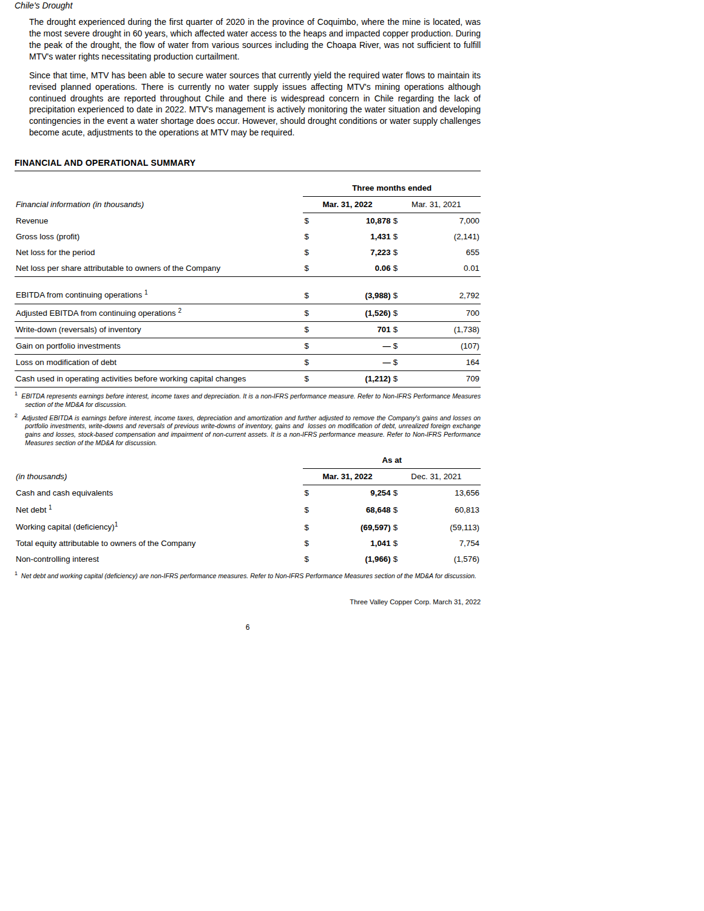Chile's Drought
The drought experienced during the first quarter of 2020 in the province of Coquimbo, where the mine is located, was the most severe drought in 60 years, which affected water access to the heaps and impacted copper production. During the peak of the drought, the flow of water from various sources including the Choapa River, was not sufficient to fulfill MTV's water rights necessitating production curtailment.
Since that time, MTV has been able to secure water sources that currently yield the required water flows to maintain its revised planned operations. There is currently no water supply issues affecting MTV's mining operations although continued droughts are reported throughout Chile and there is widespread concern in Chile regarding the lack of precipitation experienced to date in 2022. MTV's management is actively monitoring the water situation and developing contingencies in the event a water shortage does occur. However, should drought conditions or water supply challenges become acute, adjustments to the operations at MTV may be required.
FINANCIAL AND OPERATIONAL SUMMARY
| | Three months ended |
| Financial information (in thousands) | Mar. 31, 2022 | Mar. 31, 2021 |
| Revenue | $ | 10,878 | $ | 7,000 |
| Gross loss (profit) | $ | 1,431 | $ | (2,141) |
| Net loss for the period | $ | 7,223 | $ | 655 |
| Net loss per share attributable to owners of the Company | $ | 0.06 | $ | 0.01 |
| EBITDA from continuing operations 1 | $ | (3,988) | $ | 2,792 |
| Adjusted EBITDA from continuing operations 2 | $ | (1,526) | $ | 700 |
| Write-down (reversals) of inventory | $ | 701 | $ | (1,738) |
| Gain on portfolio investments | $ | — | $ | (107) |
| Loss on modification of debt | $ | — | $ | 164 |
| Cash used in operating activities before working capital changes | $ | (1,212) | $ | 709 |
1 EBITDA represents earnings before interest, income taxes and depreciation. It is a non-IFRS performance measure. Refer to Non-IFRS Performance Measures section of the MD&A for discussion.
2 Adjusted EBITDA is earnings before interest, income taxes, depreciation and amortization and further adjusted to remove the Company's gains and losses on portfolio investments, write-downs and reversals of previous write-downs of inventory, gains and losses on modification of debt, unrealized foreign exchange gains and losses, stock-based compensation and impairment of non-current assets. It is a non-IFRS performance measure. Refer to Non-IFRS Performance Measures section of the MD&A for discussion.
| | As at |
| (in thousands) | Mar. 31, 2022 | Dec. 31, 2021 |
| Cash and cash equivalents | $ | 9,254 | $ | 13,656 |
| Net debt 1 | $ | 68,648 | $ | 60,813 |
| Working capital (deficiency) 1 | $ | (69,597) | $ | (59,113) |
| Total equity attributable to owners of the Company | $ | 1,041 | $ | 7,754 |
| Non-controlling interest | $ | (1,966) | $ | (1,576) |
1 Net debt and working capital (deficiency) are non-IFRS performance measures. Refer to Non-IFRS Performance Measures section of the MD&A for discussion.
Three Valley Copper Corp. March 31, 2022
6